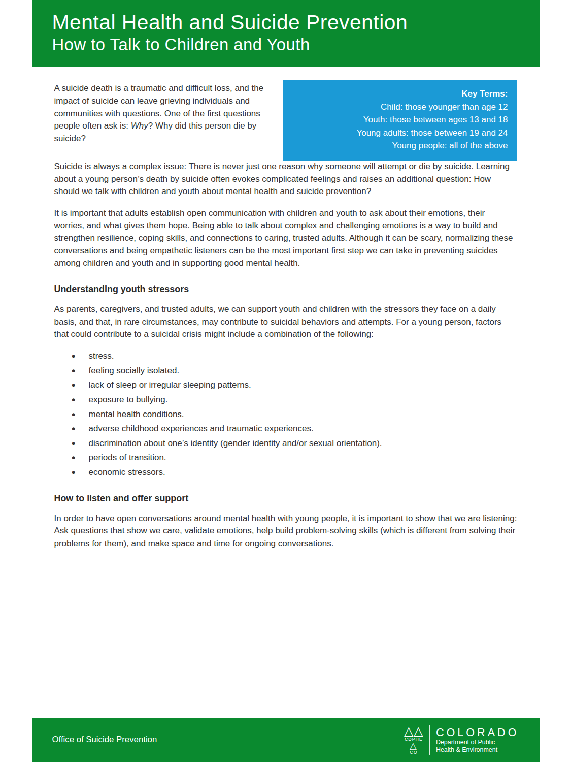Mental Health and Suicide Prevention How to Talk to Children and Youth
A suicide death is a traumatic and difficult loss, and the impact of suicide can leave grieving individuals and communities with questions. One of the first questions people often ask is: Why? Why did this person die by suicide?
Key Terms: Child: those younger than age 12
Youth: those between ages 13 and 18
Young adults: those between 19 and 24
Young people: all of the above
Suicide is always a complex issue: There is never just one reason why someone will attempt or die by suicide. Learning about a young person’s death by suicide often evokes complicated feelings and raises an additional question: How should we talk with children and youth about mental health and suicide prevention?
It is important that adults establish open communication with children and youth to ask about their emotions, their worries, and what gives them hope. Being able to talk about complex and challenging emotions is a way to build and strengthen resilience, coping skills, and connections to caring, trusted adults. Although it can be scary, normalizing these conversations and being empathetic listeners can be the most important first step we can take in preventing suicides among children and youth and in supporting good mental health.
Understanding youth stressors
As parents, caregivers, and trusted adults, we can support youth and children with the stressors they face on a daily basis, and that, in rare circumstances, may contribute to suicidal behaviors and attempts. For a young person, factors that could contribute to a suicidal crisis might include a combination of the following:
stress.
feeling socially isolated.
lack of sleep or irregular sleeping patterns.
exposure to bullying.
mental health conditions.
adverse childhood experiences and traumatic experiences.
discrimination about one’s identity (gender identity and/or sexual orientation).
periods of transition.
economic stressors.
How to listen and offer support
In order to have open conversations around mental health with young people, it is important to show that we are listening: Ask questions that show we care, validate emotions, help build problem-solving skills (which is different from solving their problems for them), and make space and time for ongoing conversations.
Office of Suicide Prevention
△△ CDPHE △ CO
COLORADO Department of Public Health & Environment